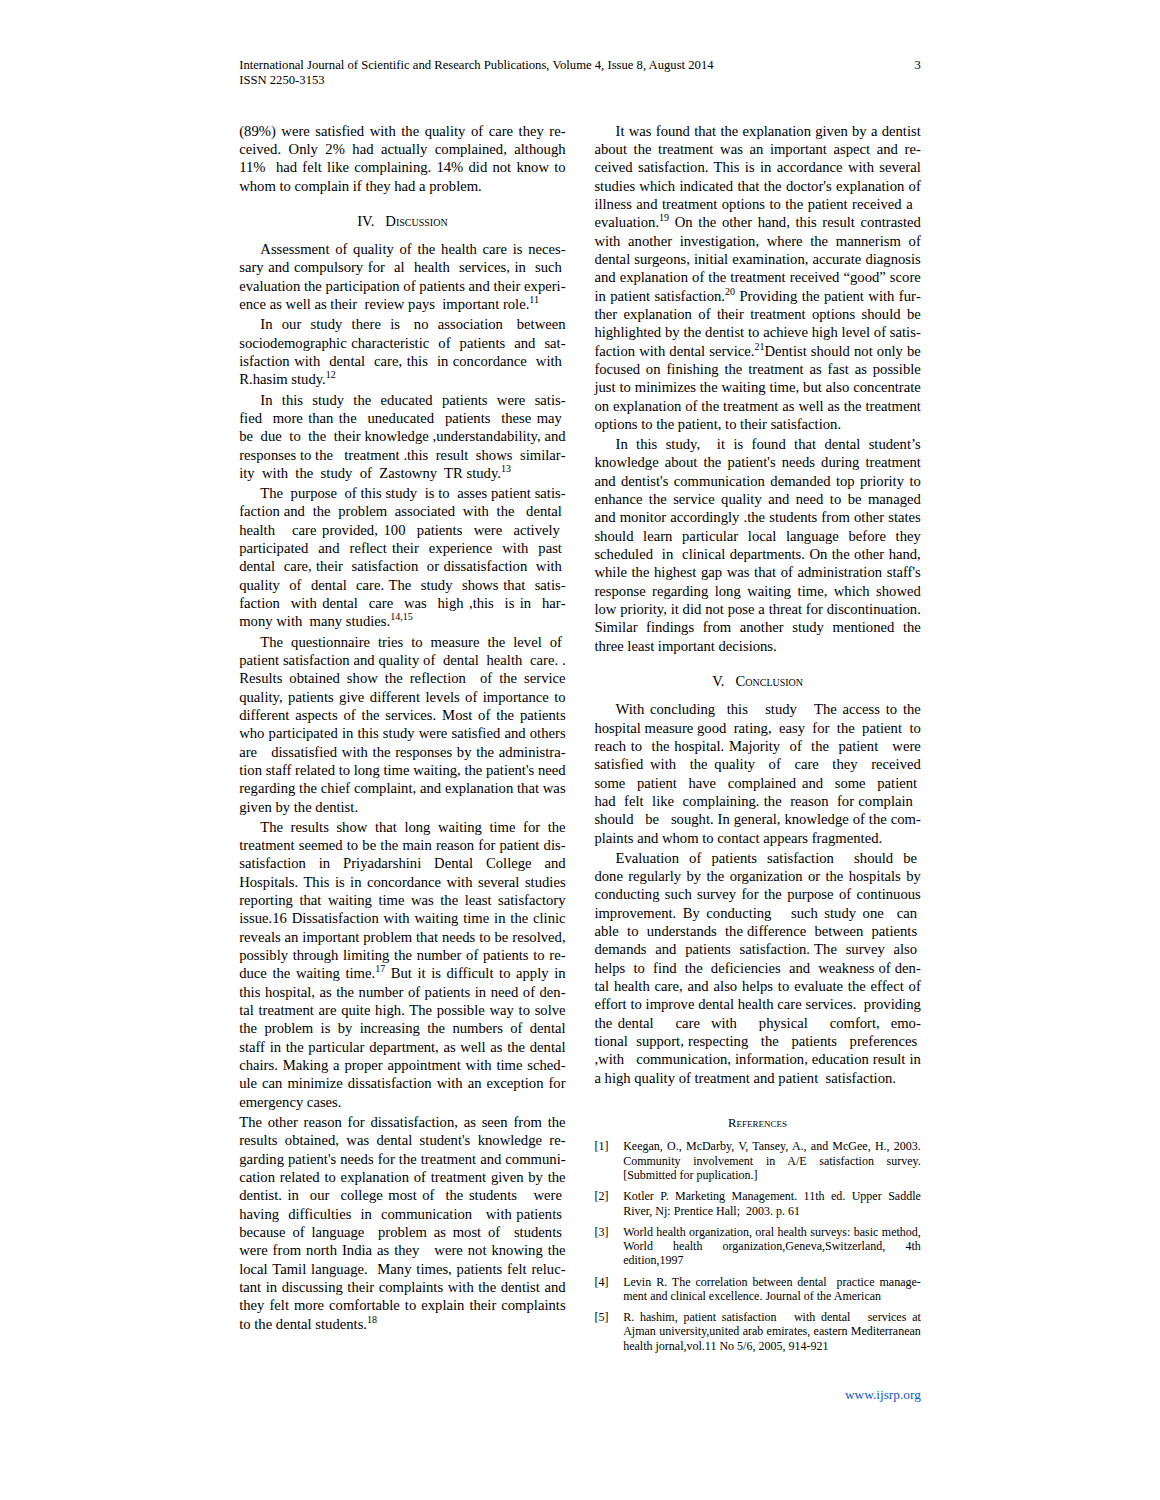International Journal of Scientific and Research Publications, Volume 4, Issue 8, August 2014
ISSN 2250-3153 3
(89%) were satisfied with the quality of care they received. Only 2% had actually complained, although 11% had felt like complaining. 14% did not know to whom to complain if they had a problem.
IV. Discussion
Assessment of quality of the health care is necessary and compulsory for al health services, in such evaluation the participation of patients and their experience as well as their review pays important role.11
In our study there is no association between sociodemographic characteristic of patients and satisfaction with dental care, this in concordance with R.hasim study.12
In this study the educated patients were satisfied more than the uneducated patients these may be due to the their knowledge ,understandability, and responses to the treatment .this result shows similarity with the study of Zastowny TR study.13
The purpose of this study is to asses patient satisfaction and the problem associated with the dental health care provided, 100 patients were actively participated and reflect their experience with past dental care, their satisfaction or dissatisfaction with quality of dental care. The study shows that satisfaction with dental care was high ,this is in harmony with many studies.14,15
The questionnaire tries to measure the level of patient satisfaction and quality of dental health care. . Results obtained show the reflection of the service quality, patients give different levels of importance to different aspects of the services. Most of the patients who participated in this study were satisfied and others are dissatisfied with the responses by the administration staff related to long time waiting, the patient's need regarding the chief complaint, and explanation that was given by the dentist.
The results show that long waiting time for the treatment seemed to be the main reason for patient dissatisfaction in Priyadarshini Dental College and Hospitals. This is in concordance with several studies reporting that waiting time was the least satisfactory issue.16 Dissatisfaction with waiting time in the clinic reveals an important problem that needs to be resolved, possibly through limiting the number of patients to reduce the waiting time.17 But it is difficult to apply in this hospital, as the number of patients in need of dental treatment are quite high. The possible way to solve the problem is by increasing the numbers of dental staff in the particular department, as well as the dental chairs. Making a proper appointment with time schedule can minimize dissatisfaction with an exception for emergency cases.
The other reason for dissatisfaction, as seen from the results obtained, was dental student's knowledge regarding patient's needs for the treatment and communication related to explanation of treatment given by the dentist. in our college most of the students were having difficulties in communication with patients because of language problem as most of students were from north India as they were not knowing the local Tamil language. Many times, patients felt reluctant in discussing their complaints with the dentist and they felt more comfortable to explain their complaints to the dental students.18
It was found that the explanation given by a dentist about the treatment was an important aspect and received satisfaction. This is in accordance with several studies which indicated that the doctor's explanation of illness and treatment options to the patient received a evaluation.19 On the other hand, this result contrasted with another investigation, where the mannerism of dental surgeons, initial examination, accurate diagnosis and explanation of the treatment received “good” score in patient satisfaction.20 Providing the patient with further explanation of their treatment options should be highlighted by the dentist to achieve high level of satisfaction with dental service.21Dentist should not only be focused on finishing the treatment as fast as possible just to minimizes the waiting time, but also concentrate on explanation of the treatment as well as the treatment options to the patient, to their satisfaction.
In this study, it is found that dental student’s knowledge about the patient's needs during treatment and dentist's communication demanded top priority to enhance the service quality and need to be managed and monitor accordingly .the students from other states should learn particular local language before they scheduled in clinical departments. On the other hand, while the highest gap was that of administration staff's response regarding long waiting time, which showed low priority, it did not pose a threat for discontinuation. Similar findings from another study mentioned the three least important decisions.
V. Conclusion
With concluding this study The access to the hospital measure good rating, easy for the patient to reach to the hospital. Majority of the patient were satisfied with the quality of care they received some patient have complained and some patient had felt like complaining. the reason for complain should be sought. In general, knowledge of the complaints and whom to contact appears fragmented.
Evaluation of patients satisfaction should be done regularly by the organization or the hospitals by conducting such survey for the purpose of continuous improvement. By conducting such study one can able to understands the difference between patients demands and patients satisfaction. The survey also helps to find the deficiencies and weakness of dental health care, and also helps to evaluate the effect of effort to improve dental health care services. providing the dental care with physical comfort, emotional support, respecting the patients preferences ,with communication, information, education result in a high quality of treatment and patient satisfaction.
References
Keegan, O., McDarby, V, Tansey, A., and McGee, H., 2003. Community involvement in A/E satisfaction survey. [Submitted for puplication.]
Kotler P. Marketing Management. 11th ed. Upper Saddle River, Nj: Prentice Hall; 2003. p. 61
World health organization, oral health surveys: basic method, World health organization,Geneva,Switzerland, 4th edition,1997
Levin R. The correlation between dental practice management and clinical excellence. Journal of the American
R. hashim, patient satisfaction with dental services at Ajman university,united arab emirates, eastern Mediterranean health jornal,vol.11 No 5/6, 2005, 914-921
www.ijsrp.org